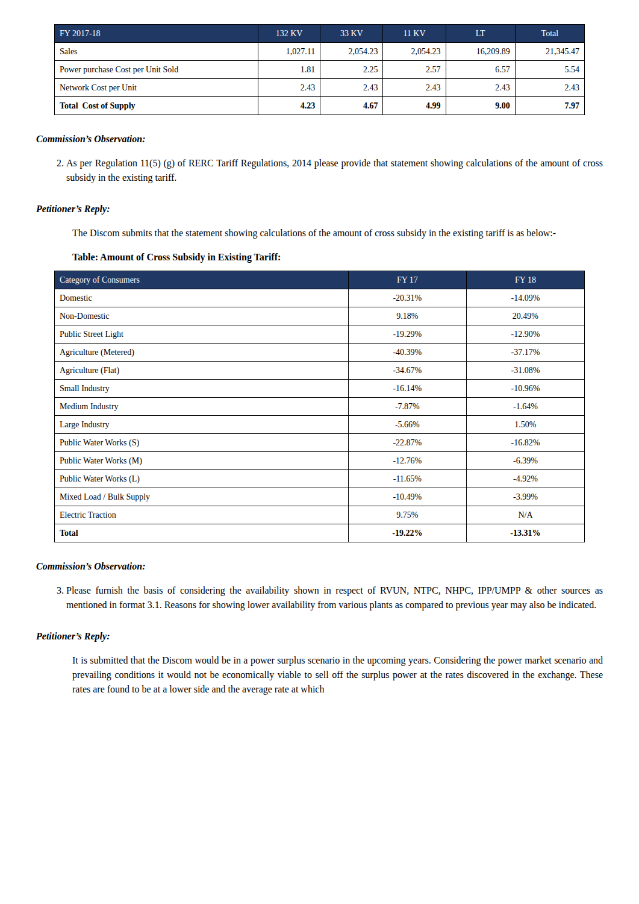| FY 2017-18 | 132 KV | 33 KV | 11 KV | LT | Total |
| --- | --- | --- | --- | --- | --- |
| Sales | 1,027.11 | 2,054.23 | 2,054.23 | 16,209.89 | 21,345.47 |
| Power purchase Cost per Unit Sold | 1.81 | 2.25 | 2.57 | 6.57 | 5.54 |
| Network Cost per Unit | 2.43 | 2.43 | 2.43 | 2.43 | 2.43 |
| Total Cost of Supply | 4.23 | 4.67 | 4.99 | 9.00 | 7.97 |
Commission’s Observation:
As per Regulation 11(5) (g) of RERC Tariff Regulations, 2014 please provide that statement showing calculations of the amount of cross subsidy in the existing tariff.
Petitioner’s Reply:
The Discom submits that the statement showing calculations of the amount of cross subsidy in the existing tariff is as below:-
Table: Amount of Cross Subsidy in Existing Tariff:
| Category of Consumers | FY 17 | FY 18 |
| --- | --- | --- |
| Domestic | -20.31% | -14.09% |
| Non-Domestic | 9.18% | 20.49% |
| Public Street Light | -19.29% | -12.90% |
| Agriculture (Metered) | -40.39% | -37.17% |
| Agriculture (Flat) | -34.67% | -31.08% |
| Small Industry | -16.14% | -10.96% |
| Medium Industry | -7.87% | -1.64% |
| Large Industry | -5.66% | 1.50% |
| Public Water Works (S) | -22.87% | -16.82% |
| Public Water Works (M) | -12.76% | -6.39% |
| Public Water Works (L) | -11.65% | -4.92% |
| Mixed Load / Bulk Supply | -10.49% | -3.99% |
| Electric Traction | 9.75% | N/A |
| Total | -19.22% | -13.31% |
Commission’s Observation:
Please furnish the basis of considering the availability shown in respect of RVUN, NTPC, NHPC, IPP/UMPP & other sources as mentioned in format 3.1. Reasons for showing lower availability from various plants as compared to previous year may also be indicated.
Petitioner’s Reply:
It is submitted that the Discom would be in a power surplus scenario in the upcoming years. Considering the power market scenario and prevailing conditions it would not be economically viable to sell off the surplus power at the rates discovered in the exchange. These rates are found to be at a lower side and the average rate at which